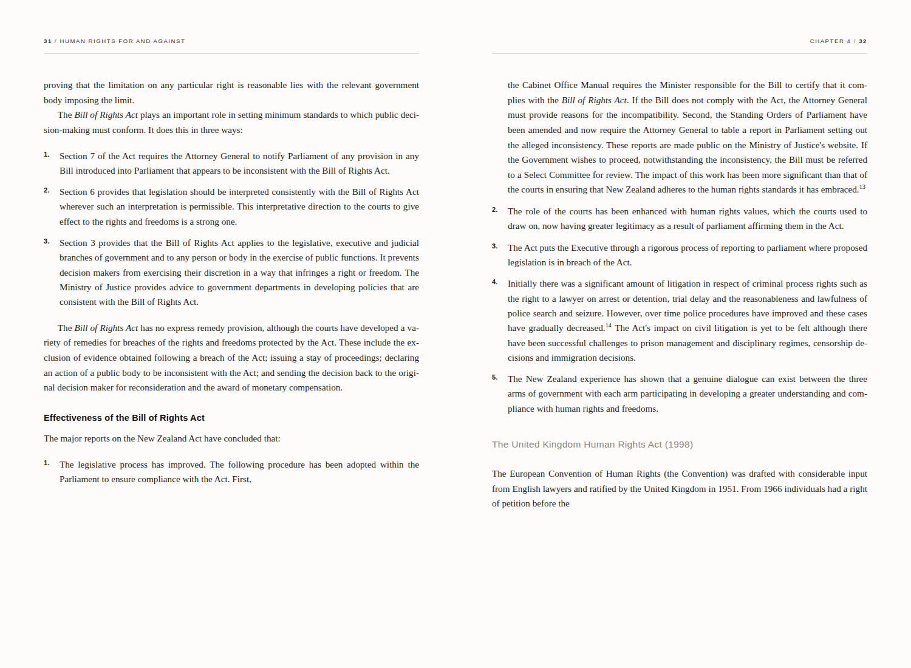31 / Human Rights For and Against
proving that the limitation on any particular right is reasonable lies with the relevant government body imposing the limit.
The Bill of Rights Act plays an important role in setting minimum standards to which public decision-making must conform. It does this in three ways:
Section 7 of the Act requires the Attorney General to notify Parliament of any provision in any Bill introduced into Parliament that appears to be inconsistent with the Bill of Rights Act.
Section 6 provides that legislation should be interpreted consistently with the Bill of Rights Act wherever such an interpretation is permissible. This interpretative direction to the courts to give effect to the rights and freedoms is a strong one.
Section 3 provides that the Bill of Rights Act applies to the legislative, executive and judicial branches of government and to any person or body in the exercise of public functions. It prevents decision makers from exercising their discretion in a way that infringes a right or freedom. The Ministry of Justice provides advice to government departments in developing policies that are consistent with the Bill of Rights Act.
The Bill of Rights Act has no express remedy provision, although the courts have developed a variety of remedies for breaches of the rights and freedoms protected by the Act. These include the exclusion of evidence obtained following a breach of the Act; issuing a stay of proceedings; declaring an action of a public body to be inconsistent with the Act; and sending the decision back to the original decision maker for reconsideration and the award of monetary compensation.
Effectiveness of the Bill of Rights Act
The major reports on the New Zealand Act have concluded that:
The legislative process has improved. The following procedure has been adopted within the Parliament to ensure compliance with the Act. First,
Chapter 4 / 32
the Cabinet Office Manual requires the Minister responsible for the Bill to certify that it complies with the Bill of Rights Act. If the Bill does not comply with the Act, the Attorney General must provide reasons for the incompatibility. Second, the Standing Orders of Parliament have been amended and now require the Attorney General to table a report in Parliament setting out the alleged inconsistency. These reports are made public on the Ministry of Justice's website. If the Government wishes to proceed, notwithstanding the inconsistency, the Bill must be referred to a Select Committee for review. The impact of this work has been more significant than that of the courts in ensuring that New Zealand adheres to the human rights standards it has embraced.13
The role of the courts has been enhanced with human rights values, which the courts used to draw on, now having greater legitimacy as a result of parliament affirming them in the Act.
The Act puts the Executive through a rigorous process of reporting to parliament where proposed legislation is in breach of the Act.
Initially there was a significant amount of litigation in respect of criminal process rights such as the right to a lawyer on arrest or detention, trial delay and the reasonableness and lawfulness of police search and seizure. However, over time police procedures have improved and these cases have gradually decreased.14 The Act's impact on civil litigation is yet to be felt although there have been successful challenges to prison management and disciplinary regimes, censorship decisions and immigration decisions.
The New Zealand experience has shown that a genuine dialogue can exist between the three arms of government with each arm participating in developing a greater understanding and compliance with human rights and freedoms.
The United Kingdom Human Rights Act (1998)
The European Convention of Human Rights (the Convention) was drafted with considerable input from English lawyers and ratified by the United Kingdom in 1951. From 1966 individuals had a right of petition before the